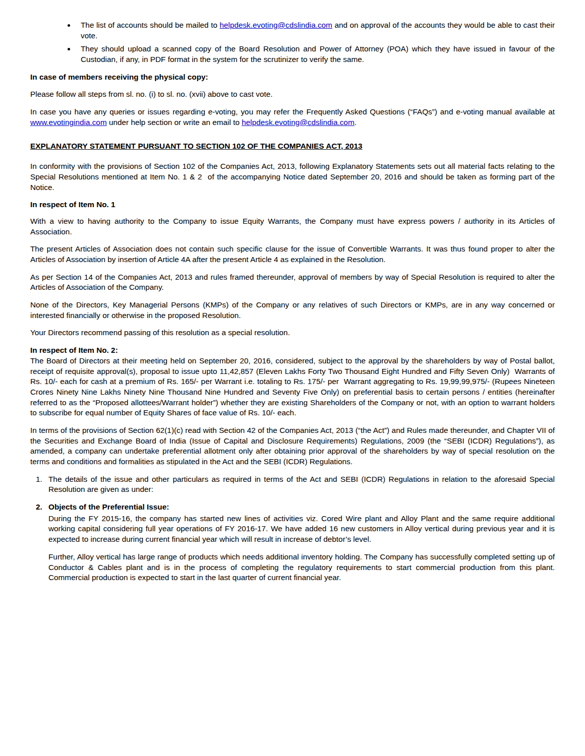The list of accounts should be mailed to helpdesk.evoting@cdslindia.com and on approval of the accounts they would be able to cast their vote.
They should upload a scanned copy of the Board Resolution and Power of Attorney (POA) which they have issued in favour of the Custodian, if any, in PDF format in the system for the scrutinizer to verify the same.
In case of members receiving the physical copy:
Please follow all steps from sl. no. (i) to sl. no. (xvii) above to cast vote.
In case you have any queries or issues regarding e-voting, you may refer the Frequently Asked Questions (“FAQs”) and e-voting manual available at www.evotingindia.com under help section or write an email to helpdesk.evoting@cdslindia.com.
EXPLANATORY STATEMENT PURSUANT TO SECTION 102 OF THE COMPANIES ACT, 2013
In conformity with the provisions of Section 102 of the Companies Act, 2013, following Explanatory Statements sets out all material facts relating to the Special Resolutions mentioned at Item No. 1 & 2 of the accompanying Notice dated September 20, 2016 and should be taken as forming part of the Notice.
In respect of Item No. 1
With a view to having authority to the Company to issue Equity Warrants, the Company must have express powers / authority in its Articles of Association.
The present Articles of Association does not contain such specific clause for the issue of Convertible Warrants. It was thus found proper to alter the Articles of Association by insertion of Article 4A after the present Article 4 as explained in the Resolution.
As per Section 14 of the Companies Act, 2013 and rules framed thereunder, approval of members by way of Special Resolution is required to alter the Articles of Association of the Company.
None of the Directors, Key Managerial Persons (KMPs) of the Company or any relatives of such Directors or KMPs, are in any way concerned or interested financially or otherwise in the proposed Resolution.
Your Directors recommend passing of this resolution as a special resolution.
In respect of Item No. 2:
The Board of Directors at their meeting held on September 20, 2016, considered, subject to the approval by the shareholders by way of Postal ballot, receipt of requisite approval(s), proposal to issue upto 11,42,857 (Eleven Lakhs Forty Two Thousand Eight Hundred and Fifty Seven Only) Warrants of Rs. 10/- each for cash at a premium of Rs. 165/- per Warrant i.e. totaling to Rs. 175/- per Warrant aggregating to Rs. 19,99,99,975/- (Rupees Nineteen Crores Ninety Nine Lakhs Ninety Nine Thousand Nine Hundred and Seventy Five Only) on preferential basis to certain persons / entities (hereinafter referred to as the “Proposed allottees/Warrant holder”) whether they are existing Shareholders of the Company or not, with an option to warrant holders to subscribe for equal number of Equity Shares of face value of Rs. 10/- each.
In terms of the provisions of Section 62(1)(c) read with Section 42 of the Companies Act, 2013 (“the Act”) and Rules made thereunder, and Chapter VII of the Securities and Exchange Board of India (Issue of Capital and Disclosure Requirements) Regulations, 2009 (the “SEBI (ICDR) Regulations”), as amended, a company can undertake preferential allotment only after obtaining prior approval of the shareholders by way of special resolution on the terms and conditions and formalities as stipulated in the Act and the SEBI (ICDR) Regulations.
The details of the issue and other particulars as required in terms of the Act and SEBI (ICDR) Regulations in relation to the aforesaid Special Resolution are given as under:
Objects of the Preferential Issue: During the FY 2015-16, the company has started new lines of activities viz. Cored Wire plant and Alloy Plant and the same require additional working capital considering full year operations of FY 2016-17. We have added 16 new customers in Alloy vertical during previous year and it is expected to increase during current financial year which will result in increase of debtor’s level. Further, Alloy vertical has large range of products which needs additional inventory holding. The Company has successfully completed setting up of Conductor & Cables plant and is in the process of completing the regulatory requirements to start commercial production from this plant. Commercial production is expected to start in the last quarter of current financial year.